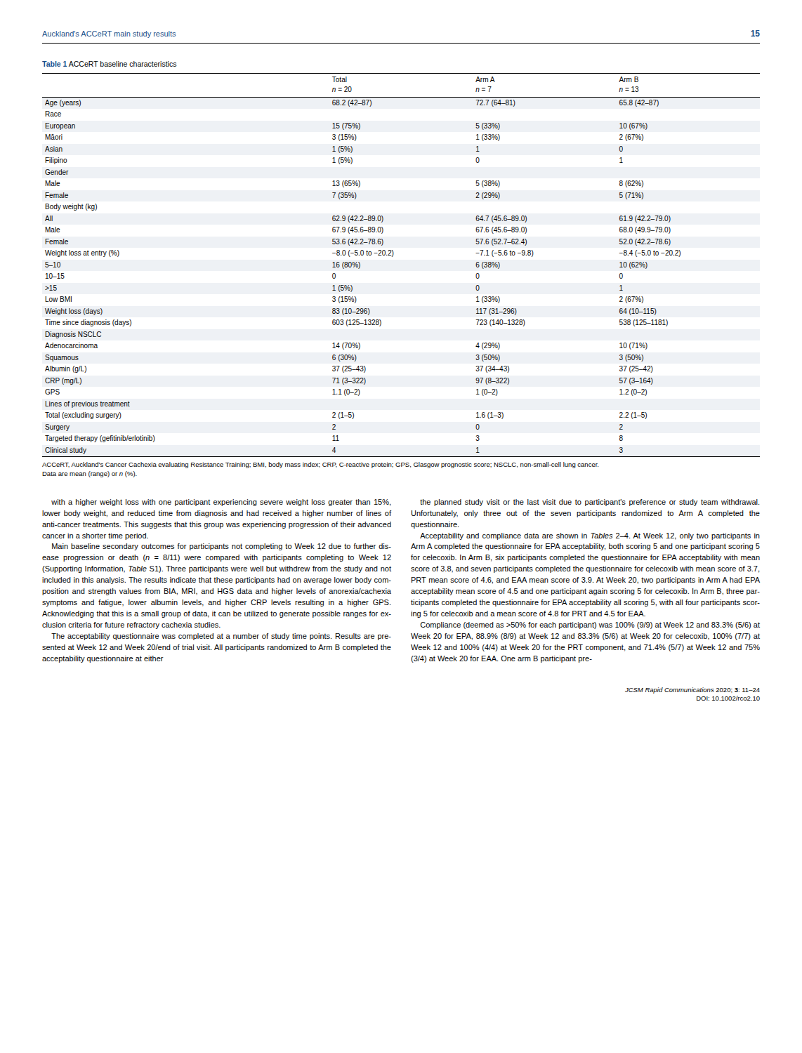Auckland's ACCeRT main study results
15
Table 1 ACCeRT baseline characteristics
| | Total n = 20 | Arm A n = 7 | Arm B n = 13 |
| --- | --- | --- | --- |
| Age (years) | 68.2 (42–87) | 72.7 (64–81) | 65.8 (42–87) |
| Race | | | |
| European | 15 (75%) | 5 (33%) | 10 (67%) |
| Māori | 3 (15%) | 1 (33%) | 2 (67%) |
| Asian | 1 (5%) | 1 | 0 |
| Filipino | 1 (5%) | 0 | 1 |
| Gender | | | |
| Male | 13 (65%) | 5 (38%) | 8 (62%) |
| Female | 7 (35%) | 2 (29%) | 5 (71%) |
| Body weight (kg) | | | |
| All | 62.9 (42.2–89.0) | 64.7 (45.6–89.0) | 61.9 (42.2–79.0) |
| Male | 67.9 (45.6–89.0) | 67.6 (45.6–89.0) | 68.0 (49.9–79.0) |
| Female | 53.6 (42.2–78.6) | 57.6 (52.7–62.4) | 52.0 (42.2–78.6) |
| Weight loss at entry (%) | −8.0 (−5.0 to −20.2) | −7.1 (−5.6 to −9.8) | −8.4 (−5.0 to −20.2) |
| 5–10 | 16 (80%) | 6 (38%) | 10 (62%) |
| 10–15 | 0 | 0 | 0 |
| >15 | 1 (5%) | 0 | 1 |
| Low BMI | 3 (15%) | 1 (33%) | 2 (67%) |
| Weight loss (days) | 83 (10–296) | 117 (31–296) | 64 (10–115) |
| Time since diagnosis (days) | 603 (125–1328) | 723 (140–1328) | 538 (125–1181) |
| Diagnosis NSCLC | | | |
| Adenocarcinoma | 14 (70%) | 4 (29%) | 10 (71%) |
| Squamous | 6 (30%) | 3 (50%) | 3 (50%) |
| Albumin (g/L) | 37 (25–43) | 37 (34–43) | 37 (25–42) |
| CRP (mg/L) | 71 (3–322) | 97 (8–322) | 57 (3–164) |
| GPS | 1.1 (0–2) | 1 (0–2) | 1.2 (0–2) |
| Lines of previous treatment | | | |
| Total (excluding surgery) | 2 (1–5) | 1.6 (1–3) | 2.2 (1–5) |
| Surgery | 2 | 0 | 2 |
| Targeted therapy (gefitinib/erlotinib) | 11 | 3 | 8 |
| Clinical study | 4 | 1 | 3 |
ACCeRT, Auckland's Cancer Cachexia evaluating Resistance Training; BMI, body mass index; CRP, C-reactive protein; GPS, Glasgow prognostic score; NSCLC, non-small-cell lung cancer.
Data are mean (range) or n (%).
with a higher weight loss with one participant experiencing severe weight loss greater than 15%, lower body weight, and reduced time from diagnosis and had received a higher number of lines of anti-cancer treatments. This suggests that this group was experiencing progression of their advanced cancer in a shorter time period.
Main baseline secondary outcomes for participants not completing to Week 12 due to further disease progression or death (n = 8/11) were compared with participants completing to Week 12 (Supporting Information, Table S1). Three participants were well but withdrew from the study and not included in this analysis. The results indicate that these participants had on average lower body composition and strength values from BIA, MRI, and HGS data and higher levels of anorexia/cachexia symptoms and fatigue, lower albumin levels, and higher CRP levels resulting in a higher GPS. Acknowledging that this is a small group of data, it can be utilized to generate possible ranges for exclusion criteria for future refractory cachexia studies.
The acceptability questionnaire was completed at a number of study time points. Results are presented at Week 12 and Week 20/end of trial visit. All participants randomized to Arm B completed the acceptability questionnaire at either
the planned study visit or the last visit due to participant's preference or study team withdrawal. Unfortunately, only three out of the seven participants randomized to Arm A completed the questionnaire.
Acceptability and compliance data are shown in Tables 2–4. At Week 12, only two participants in Arm A completed the questionnaire for EPA acceptability, both scoring 5 and one participant scoring 5 for celecoxib. In Arm B, six participants completed the questionnaire for EPA acceptability with mean score of 3.8, and seven participants completed the questionnaire for celecoxib with mean score of 3.7, PRT mean score of 4.6, and EAA mean score of 3.9. At Week 20, two participants in Arm A had EPA acceptability mean score of 4.5 and one participant again scoring 5 for celecoxib. In Arm B, three participants completed the questionnaire for EPA acceptability all scoring 5, with all four participants scoring 5 for celecoxib and a mean score of 4.8 for PRT and 4.5 for EAA.
Compliance (deemed as >50% for each participant) was 100% (9/9) at Week 12 and 83.3% (5/6) at Week 20 for EPA, 88.9% (8/9) at Week 12 and 83.3% (5/6) at Week 20 for celecoxib, 100% (7/7) at Week 12 and 100% (4/4) at Week 20 for the PRT component, and 71.4% (5/7) at Week 12 and 75% (3/4) at Week 20 for EAA. One arm B participant pre-
JCSM Rapid Communications 2020; 3: 11–24
DOI: 10.1002/rco2.10